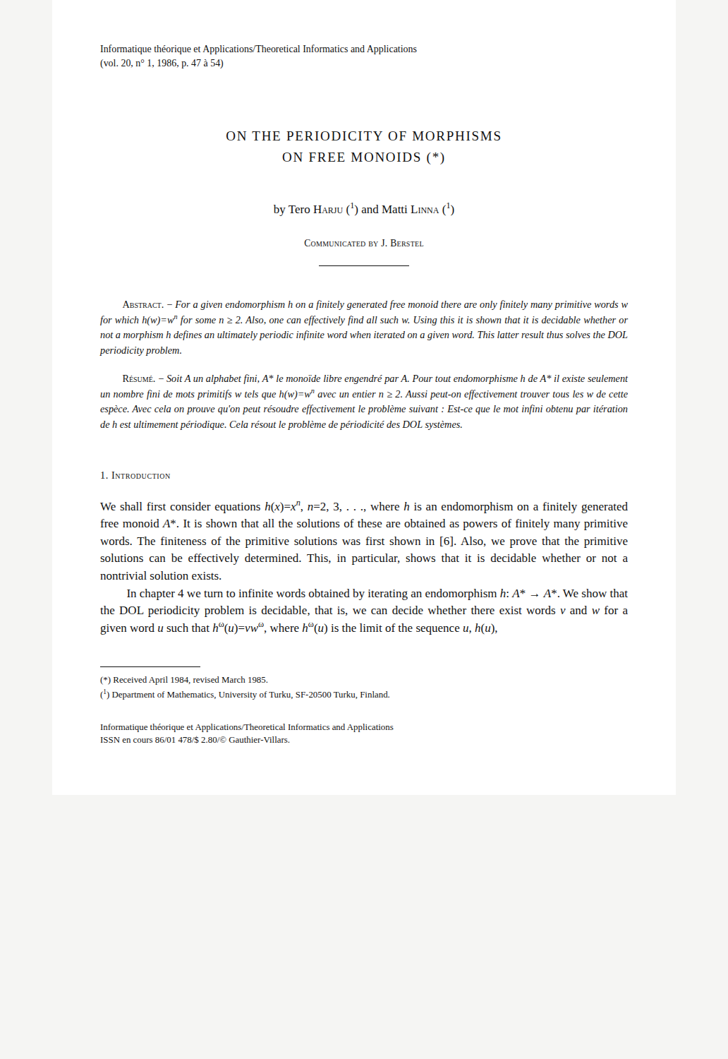Informatique théorique et Applications/Theoretical Informatics and Applications
(vol. 20, n° 1, 1986, p. 47 à 54)
ON THE PERIODICITY OF MORPHISMS
ON FREE MONOIDS (*)
by Tero Harju (1) and Matti Linna (1)
Communicated by J. Berstel
Abstract. − For a given endomorphism h on a finitely generated free monoid there are only finitely many primitive words w for which h(w)=wn for some n ≥ 2. Also, one can effectively find all such w. Using this it is shown that it is decidable whether or not a morphism h defines an ultimately periodic infinite word when iterated on a given word. This latter result thus solves the DOL periodicity problem.
Résumé. − Soit A un alphabet fini, A* le monoïde libre engendré par A. Pour tout endomorphisme h de A* il existe seulement un nombre fini de mots primitifs w tels que h(w)=wn avec un entier n ≥ 2. Aussi peut-on effectivement trouver tous les w de cette espèce. Avec cela on prouve qu'on peut résoudre effectivement le problème suivant : Est-ce que le mot infini obtenu par itération de h est ultimement périodique. Cela résout le problème de périodicité des DOL systèmes.
1. Introduction
We shall first consider equations h(x)=xn, n=2, 3, . . ., where h is an endomorphism on a finitely generated free monoid A*. It is shown that all the solutions of these are obtained as powers of finitely many primitive words. The finiteness of the primitive solutions was first shown in [6]. Also, we prove that the primitive solutions can be effectively determined. This, in particular, shows that it is decidable whether or not a nontrivial solution exists.
In chapter 4 we turn to infinite words obtained by iterating an endomorphism h: A* → A*. We show that the DOL periodicity problem is decidable, that is, we can decide whether there exist words v and w for a given word u such that hω(u)=vwω, where hω(u) is the limit of the sequence u, h(u),
(*) Received April 1984, revised March 1985.
(1) Department of Mathematics, University of Turku, SF-20500 Turku, Finland.
Informatique théorique et Applications/Theoretical Informatics and Applications
ISSN en cours 86/01 478/$ 2.80/© Gauthier-Villars.